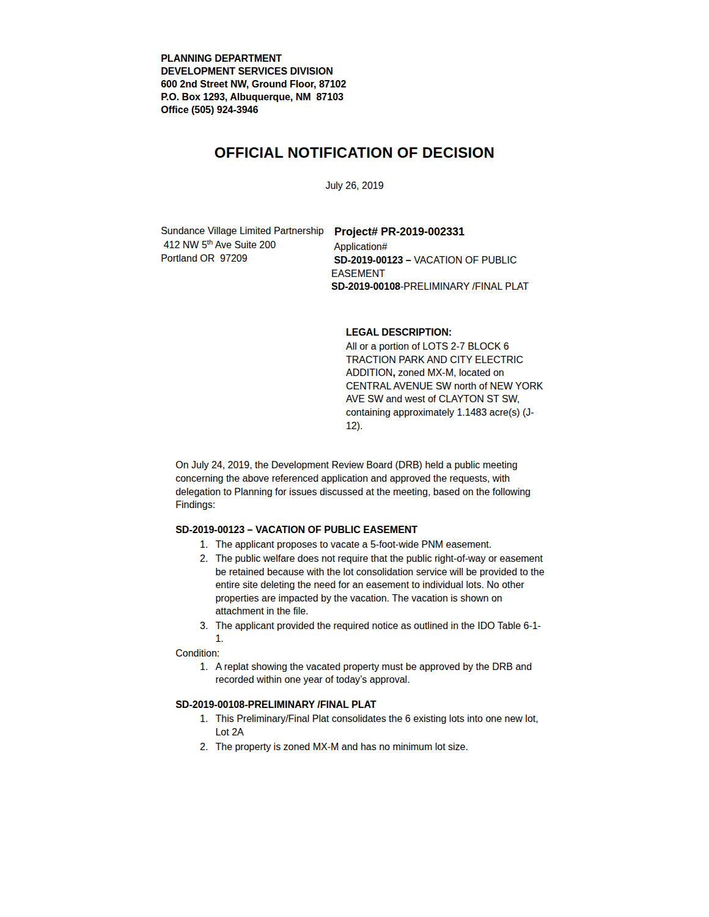PLANNING DEPARTMENT
DEVELOPMENT SERVICES DIVISION
600 2nd Street NW, Ground Floor, 87102
P.O. Box 1293, Albuquerque, NM 87103
Office (505) 924-3946
OFFICIAL NOTIFICATION OF DECISION
July 26, 2019
| Sundance Village Limited Partnership 412 NW 5 th Ave Suite 200 Portland OR 97209 | Project# PR-2019-002331 Application# SD-2019-00123 – VACATION OF PUBLIC EASEMENT SD-2019-00108 -PRELIMINARY /FINAL PLAT |
| | LEGAL DESCRIPTION: All or a portion of LOTS 2-7 BLOCK 6 TRACTION PARK AND CITY ELECTRIC ADDITION , zoned MX-M, located on CENTRAL AVENUE SW north of NEW YORK AVE SW and west of CLAYTON ST SW, containing approximately 1.1483 acre(s) (J-12). |
On July 24, 2019, the Development Review Board (DRB) held a public meeting concerning the above referenced application and approved the requests, with delegation to Planning for issues discussed at the meeting, based on the following Findings:
SD-2019-00123 – VACATION OF PUBLIC EASEMENT
The applicant proposes to vacate a 5-foot-wide PNM easement.
The public welfare does not require that the public right-of-way or easement be retained because with the lot consolidation service will be provided to the entire site deleting the need for an easement to individual lots. No other properties are impacted by the vacation. The vacation is shown on attachment in the file.
The applicant provided the required notice as outlined in the IDO Table 6-1-1.
Condition:
A replat showing the vacated property must be approved by the DRB and recorded within one year of today’s approval.
SD-2019-00108-PRELIMINARY /FINAL PLAT
This Preliminary/Final Plat consolidates the 6 existing lots into one new lot, Lot 2A
The property is zoned MX-M and has no minimum lot size.